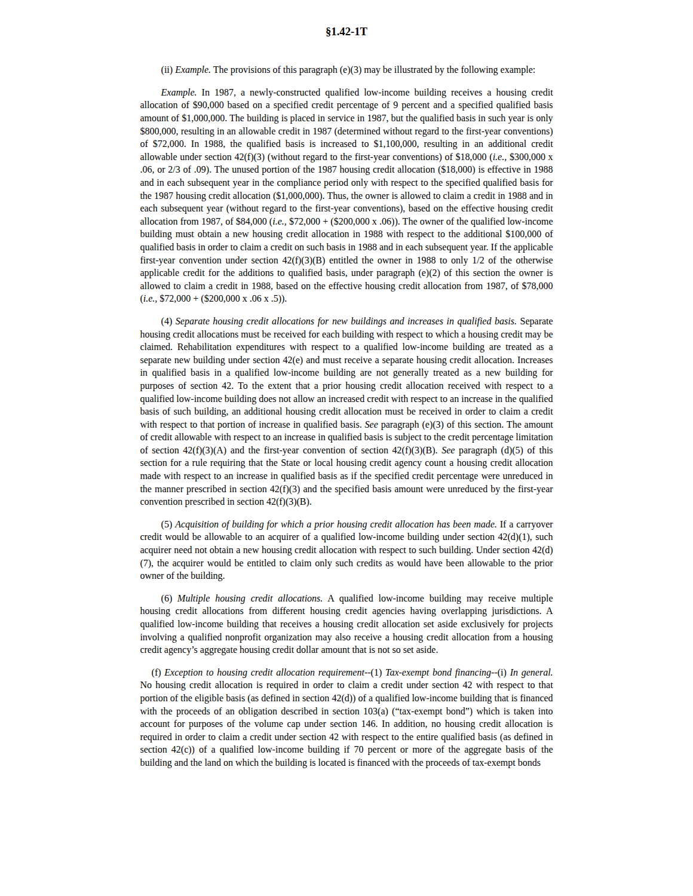§1.42-1T
(ii) Example. The provisions of this paragraph (e)(3) may be illustrated by the following example:
Example. In 1987, a newly-constructed qualified low-income building receives a housing credit allocation of $90,000 based on a specified credit percentage of 9 percent and a specified qualified basis amount of $1,000,000. The building is placed in service in 1987, but the qualified basis in such year is only $800,000, resulting in an allowable credit in 1987 (determined without regard to the first-year conventions) of $72,000. In 1988, the qualified basis is increased to $1,100,000, resulting in an additional credit allowable under section 42(f)(3) (without regard to the first-year conventions) of $18,000 (i.e., $300,000 x .06, or 2/3 of .09). The unused portion of the 1987 housing credit allocation ($18,000) is effective in 1988 and in each subsequent year in the compliance period only with respect to the specified qualified basis for the 1987 housing credit allocation ($1,000,000). Thus, the owner is allowed to claim a credit in 1988 and in each subsequent year (without regard to the first-year conventions), based on the effective housing credit allocation from 1987, of $84,000 (i.e., $72,000 + ($200,000 x .06)). The owner of the qualified low-income building must obtain a new housing credit allocation in 1988 with respect to the additional $100,000 of qualified basis in order to claim a credit on such basis in 1988 and in each subsequent year. If the applicable first-year convention under section 42(f)(3)(B) entitled the owner in 1988 to only 1/2 of the otherwise applicable credit for the additions to qualified basis, under paragraph (e)(2) of this section the owner is allowed to claim a credit in 1988, based on the effective housing credit allocation from 1987, of $78,000 (i.e., $72,000 + ($200,000 x .06 x .5)).
(4) Separate housing credit allocations for new buildings and increases in qualified basis. Separate housing credit allocations must be received for each building with respect to which a housing credit may be claimed. Rehabilitation expenditures with respect to a qualified low-income building are treated as a separate new building under section 42(e) and must receive a separate housing credit allocation. Increases in qualified basis in a qualified low-income building are not generally treated as a new building for purposes of section 42. To the extent that a prior housing credit allocation received with respect to a qualified low-income building does not allow an increased credit with respect to an increase in the qualified basis of such building, an additional housing credit allocation must be received in order to claim a credit with respect to that portion of increase in qualified basis. See paragraph (e)(3) of this section. The amount of credit allowable with respect to an increase in qualified basis is subject to the credit percentage limitation of section 42(f)(3)(A) and the first-year convention of section 42(f)(3)(B). See paragraph (d)(5) of this section for a rule requiring that the State or local housing credit agency count a housing credit allocation made with respect to an increase in qualified basis as if the specified credit percentage were unreduced in the manner prescribed in section 42(f)(3) and the specified basis amount were unreduced by the first-year convention prescribed in section 42(f)(3)(B).
(5) Acquisition of building for which a prior housing credit allocation has been made. If a carryover credit would be allowable to an acquirer of a qualified low-income building under section 42(d)(1), such acquirer need not obtain a new housing credit allocation with respect to such building. Under section 42(d)(7), the acquirer would be entitled to claim only such credits as would have been allowable to the prior owner of the building.
(6) Multiple housing credit allocations. A qualified low-income building may receive multiple housing credit allocations from different housing credit agencies having overlapping jurisdictions. A qualified low-income building that receives a housing credit allocation set aside exclusively for projects involving a qualified nonprofit organization may also receive a housing credit allocation from a housing credit agency’s aggregate housing credit dollar amount that is not so set aside.
(f) Exception to housing credit allocation requirement--(1) Tax-exempt bond financing--(i) In general. No housing credit allocation is required in order to claim a credit under section 42 with respect to that portion of the eligible basis (as defined in section 42(d)) of a qualified low-income building that is financed with the proceeds of an obligation described in section 103(a) (“tax-exempt bond”) which is taken into account for purposes of the volume cap under section 146. In addition, no housing credit allocation is required in order to claim a credit under section 42 with respect to the entire qualified basis (as defined in section 42(c)) of a qualified low-income building if 70 percent or more of the aggregate basis of the building and the land on which the building is located is financed with the proceeds of tax-exempt bonds